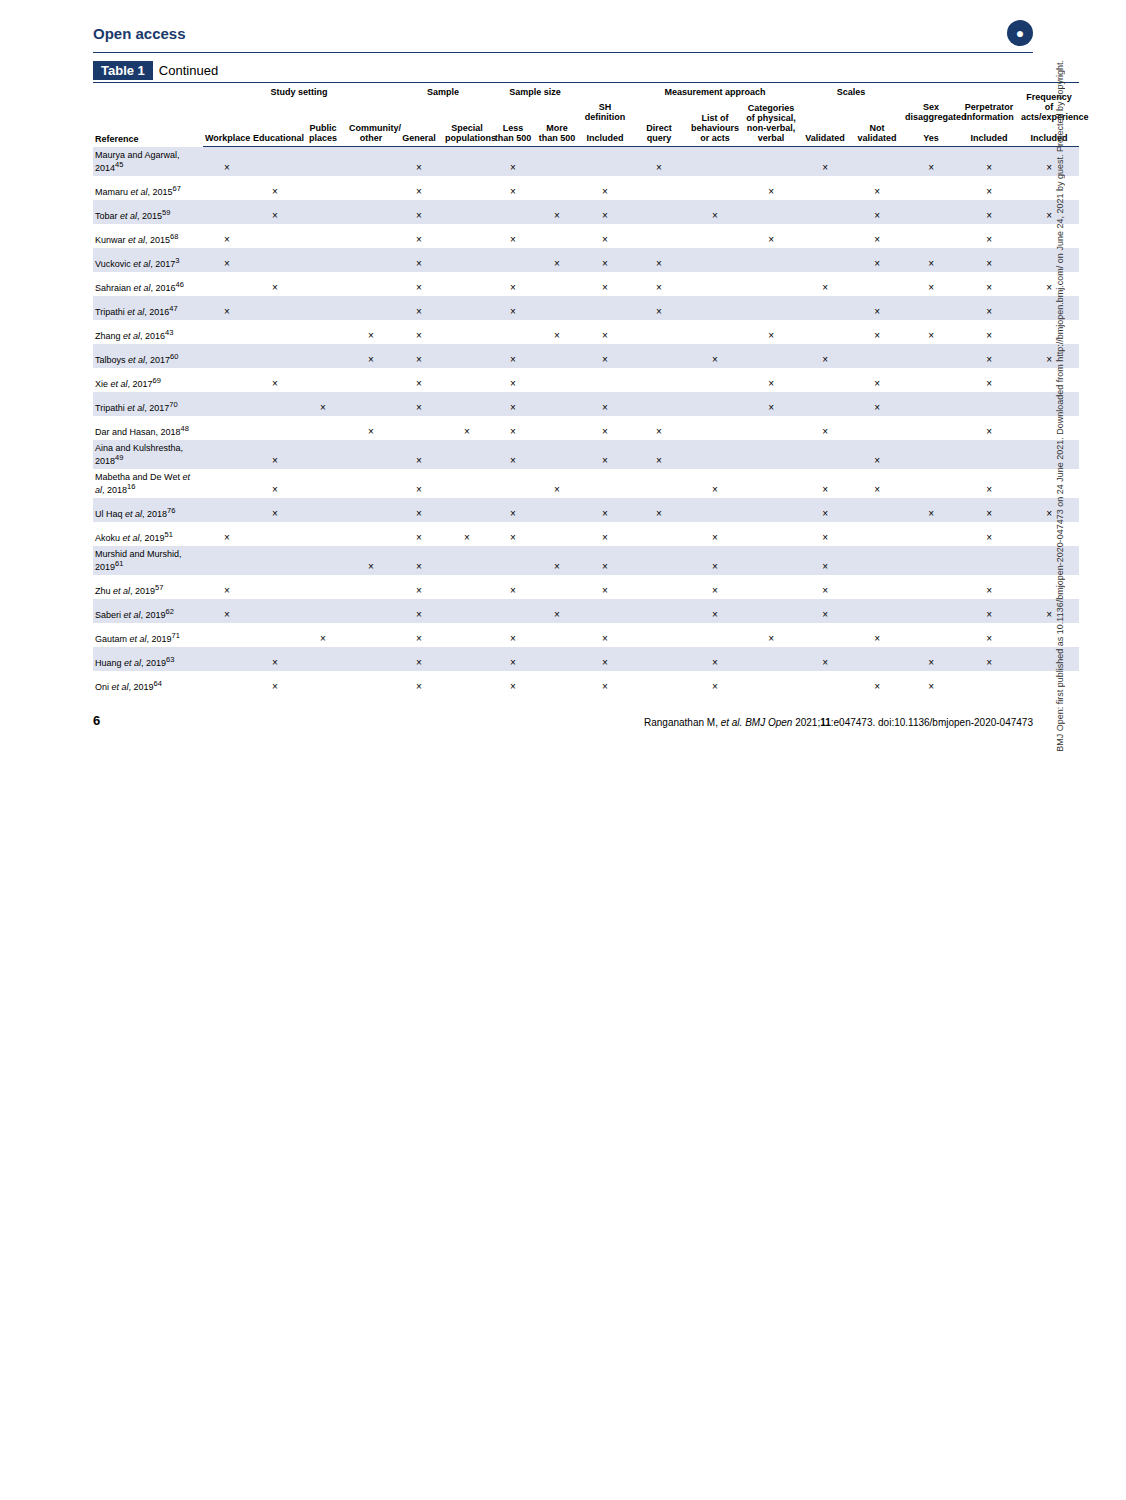Open access
●
BMJ Open: first published as 10.1136/bmjopen-2020-047473 on 24 June 2021. Downloaded from http://bmjopen.bmj.com/ on June 24, 2021 by guest. Protected by copyright.
Table 1 Continued
| Reference | Study setting | Sample | Sample size | SH definition | Measurement approach | Scales | Sex disaggregated | Perpetrator information | Frequency of acts/experience |
| --- | --- | --- | --- | --- | --- | --- | --- | --- | --- |
| Workplace | Educational | Public places | Community/ other | General | Special populations | Less than 500 | More than 500 | Direct query | List of behaviours or acts | Categories of physical, non-verbal, verbal | Validated | Not validated |
| Included | Yes | Included | Included |
| Maurya and Agarwal, 2014 45 | × | | | | × | | × | | | × | | | × | | × | × | × |
| Mamaru et al , 2015 67 | | × | | | × | | × | | × | | | × | | × | | × | |
| Tobar et al , 2015 59 | | × | | | × | | | × | × | | × | | | × | | × | × |
| Kunwar et al , 2015 68 | × | | | | × | | × | | × | | | × | | × | | × | |
| Vuckovic et al , 2017 3 | × | | | | × | | | × | × | × | | | | × | × | × | |
| Sahraian et al , 2016 46 | | × | | | × | | × | | × | × | | | × | | × | × | × |
| Tripathi et al , 2016 47 | × | | | | × | | × | | | × | | | | × | | × | |
| Zhang et al , 2016 43 | | | | × | × | | | × | × | | | × | | × | × | × | |
| Talboys et al , 2017 60 | | | | × | × | | × | | × | | × | | × | | | × | × |
| Xie et al , 2017 69 | | × | | | × | | × | | | | | × | | × | | × | |
| Tripathi et al , 2017 70 | | | × | | × | | × | | × | | | × | | × | | | |
| Dar and Hasan, 2018 48 | | | | × | | × | × | | × | × | | | × | | | × | |
| Aina and Kulshrestha, 2018 49 | | × | | | × | | × | | × | × | | | | × | | | |
| Mabetha and De Wet et al , 2018 16 | | × | | | × | | | × | | | × | | × | × | | × | |
| Ul Haq et al , 2018 76 | | × | | | × | | × | | × | × | | | × | | × | × | × |
| Akoku et al , 2019 51 | × | | | | × | × | × | | × | | × | | × | | | × | |
| Murshid and Murshid, 2019 61 | | | | × | × | | | × | × | | × | | × | | | | |
| Zhu et al , 2019 57 | × | | | | × | | × | | × | | × | | × | | | × | |
| Saberi et al , 2019 62 | × | | | | × | | | × | | | × | | × | | | × | × |
| Gautam et al , 2019 71 | | | × | | × | | × | | × | | | × | | × | | × | |
| Huang et al , 2019 63 | | × | | | × | | × | | × | | × | | × | | × | × | |
| Oni et al , 2019 64 | | × | | | × | | × | | × | | × | | | × | × | | |
6
Ranganathan M, et al. BMJ Open 2021;11:e047473. doi:10.1136/bmjopen-2020-047473